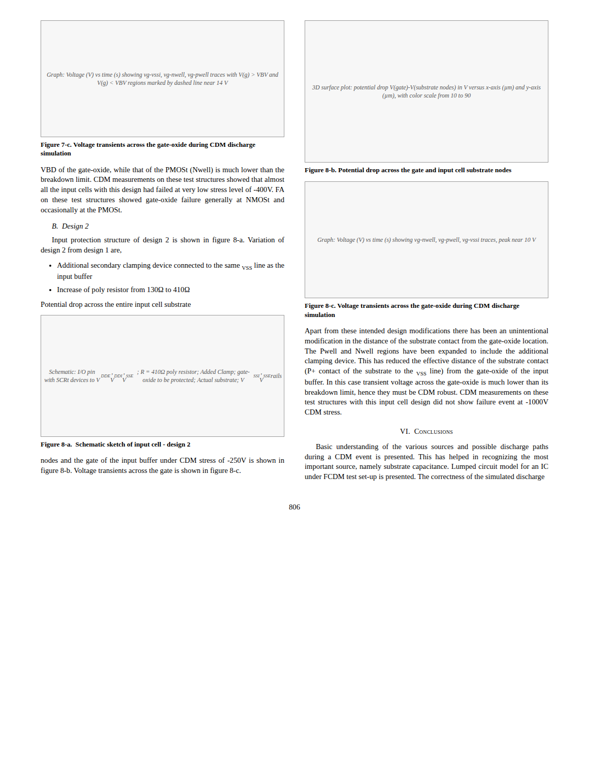Graph: Voltage (V) vs time (s) showing vg-vssi, vg-nwell, vg-pwell traces with V(g) > VBV and V(g) < VBV regions marked by dashed line near 14 V
Figure 7-c. Voltage transients across the gate-oxide during CDM discharge simulation
VBD of the gate-oxide, while that of the PMOSt (Nwell) is much lower than the breakdown limit. CDM measurements on these test structures showed that almost all the input cells with this design had failed at very low stress level of -400V. FA on these test structures showed gate-oxide failure generally at NMOSt and occasionally at the PMOSt.
B. Design 2
Input protection structure of design 2 is shown in figure 8-a. Variation of design 2 from design 1 are,
Additional secondary clamping device connected to the same VSS line as the input buffer
Increase of poly resistor from 130Ω to 410Ω
Potential drop across the entire input cell substrate
Schematic: I/O pin with SCRt devices to VDDE, VDDI, VSSE; R = 410Ω poly resistor; Added Clamp; gate-oxide to be protected; Actual substrate; VSSI, VSSE rails
Figure 8-a. Schematic sketch of input cell - design 2
nodes and the gate of the input buffer under CDM stress of -250V is shown in figure 8-b. Voltage transients across the gate is shown in figure 8-c.
3D surface plot: potential drop V(gate)-V(substrate nodes) in V versus x-axis (µm) and y-axis (µm), with color scale from 10 to 90
Figure 8-b. Potential drop across the gate and input cell substrate nodes
Graph: Voltage (V) vs time (s) showing vg-nwell, vg-pwell, vg-vssi traces, peak near 10 V
Figure 8-c. Voltage transients across the gate-oxide during CDM discharge simulation
Apart from these intended design modifications there has been an unintentional modification in the distance of the substrate contact from the gate-oxide location. The Pwell and Nwell regions have been expanded to include the additional clamping device. This has reduced the effective distance of the substrate contact (P+ contact of the substrate to the VSS line) from the gate-oxide of the input buffer. In this case transient voltage across the gate-oxide is much lower than its breakdown limit, hence they must be CDM robust. CDM measurements on these test structures with this input cell design did not show failure event at -1000V CDM stress.
VI. Conclusions
Basic understanding of the various sources and possible discharge paths during a CDM event is presented. This has helped in recognizing the most important source, namely substrate capacitance. Lumped circuit model for an IC under FCDM test set-up is presented. The correctness of the simulated discharge
806